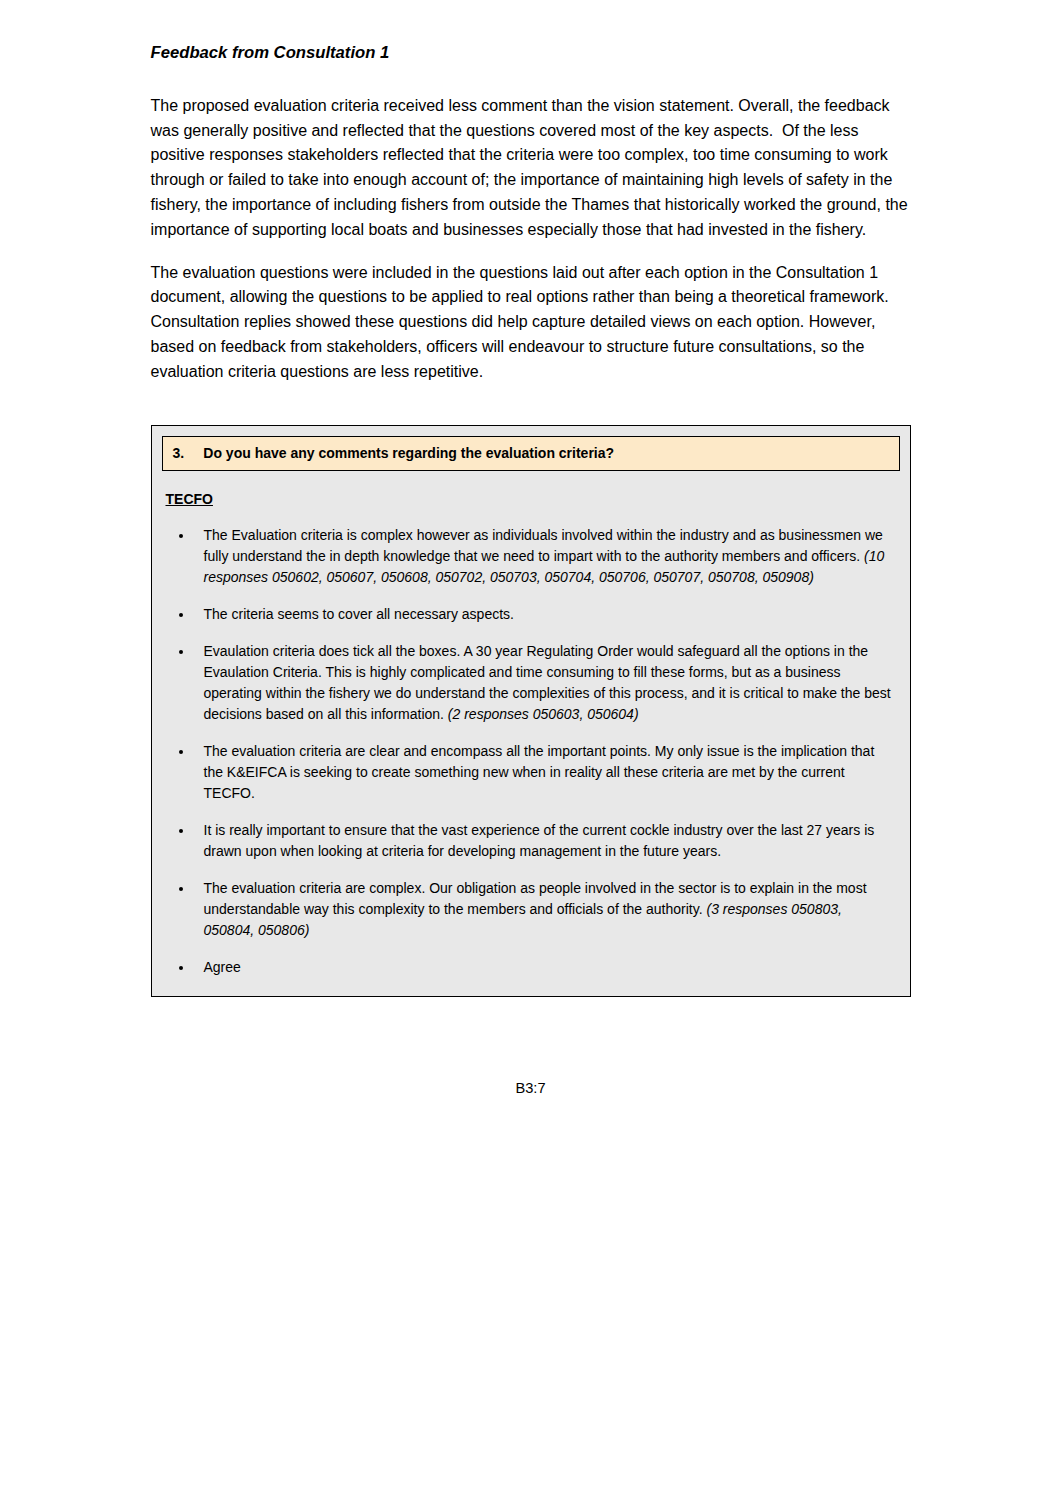Feedback from Consultation 1
The proposed evaluation criteria received less comment than the vision statement. Overall, the feedback was generally positive and reflected that the questions covered most of the key aspects. Of the less positive responses stakeholders reflected that the criteria were too complex, too time consuming to work through or failed to take into enough account of; the importance of maintaining high levels of safety in the fishery, the importance of including fishers from outside the Thames that historically worked the ground, the importance of supporting local boats and businesses especially those that had invested in the fishery.
The evaluation questions were included in the questions laid out after each option in the Consultation 1 document, allowing the questions to be applied to real options rather than being a theoretical framework. Consultation replies showed these questions did help capture detailed views on each option. However, based on feedback from stakeholders, officers will endeavour to structure future consultations, so the evaluation criteria questions are less repetitive.
3. Do you have any comments regarding the evaluation criteria?
TECFO
The Evaluation criteria is complex however as individuals involved within the industry and as businessmen we fully understand the in depth knowledge that we need to impart with to the authority members and officers. (10 responses 050602, 050607, 050608, 050702, 050703, 050704, 050706, 050707, 050708, 050908)
The criteria seems to cover all necessary aspects.
Evaulation criteria does tick all the boxes. A 30 year Regulating Order would safeguard all the options in the Evaulation Criteria. This is highly complicated and time consuming to fill these forms, but as a business operating within the fishery we do understand the complexities of this process, and it is critical to make the best decisions based on all this information. (2 responses 050603, 050604)
The evaluation criteria are clear and encompass all the important points. My only issue is the implication that the K&EIFCA is seeking to create something new when in reality all these criteria are met by the current TECFO.
It is really important to ensure that the vast experience of the current cockle industry over the last 27 years is drawn upon when looking at criteria for developing management in the future years.
The evaluation criteria are complex. Our obligation as people involved in the sector is to explain in the most understandable way this complexity to the members and officials of the authority. (3 responses 050803, 050804, 050806)
Agree
B3:7